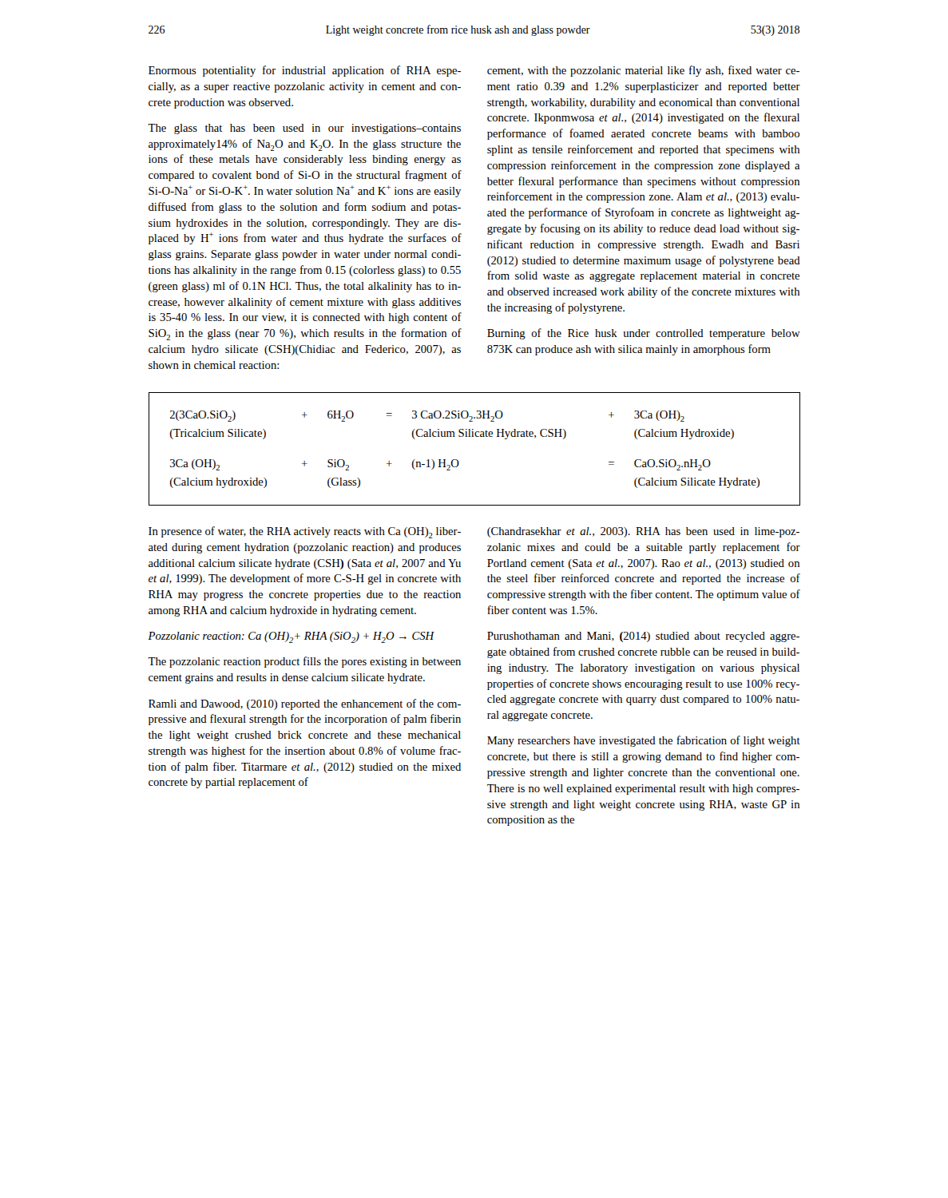226 Light weight concrete from rice husk ash and glass powder 53(3) 2018
Enormous potentiality for industrial application of RHA especially, as a super reactive pozzolanic activity in cement and concrete production was observed.
The glass that has been used in our investigations–contains approximately14% of Na2O and K2O. In the glass structure the ions of these metals have considerably less binding energy as compared to covalent bond of Si-O in the structural fragment of Si-O-Na+ or Si-O-K+. In water solution Na+ and K+ ions are easily diffused from glass to the solution and form sodium and potassium hydroxides in the solution, correspondingly. They are displaced by H+ ions from water and thus hydrate the surfaces of glass grains. Separate glass powder in water under normal conditions has alkalinity in the range from 0.15 (colorless glass) to 0.55 (green glass) ml of 0.1N HCl. Thus, the total alkalinity has to increase, however alkalinity of cement mixture with glass additives is 35-40 % less. In our view, it is connected with high content of SiO2 in the glass (near 70 %), which results in the formation of calcium hydro silicate (CSH)(Chidiac and Federico, 2007), as shown in chemical reaction:
cement, with the pozzolanic material like fly ash, fixed water cement ratio 0.39 and 1.2% superplasticizer and reported better strength, workability, durability and economical than conventional concrete. Ikponmwosa et al., (2014) investigated on the flexural performance of foamed aerated concrete beams with bamboo splint as tensile reinforcement and reported that specimens with compression reinforcement in the compression zone displayed a better flexural performance than specimens without compression reinforcement in the compression zone. Alam et al., (2013) evaluated the performance of Styrofoam in concrete as lightweight aggregate by focusing on its ability to reduce dead load without significant reduction in compressive strength. Ewadh and Basri (2012) studied to determine maximum usage of polystyrene bead from solid waste as aggregate replacement material in concrete and observed increased work ability of the concrete mixtures with the increasing of polystyrene.
Burning of the Rice husk under controlled temperature below 873K can produce ash with silica mainly in amorphous form
| 2(3CaO.SiO 2 ) | + | 6H 2 O | = | 3 CaO.2SiO 2 .3H 2 O | + | 3Ca (OH) 2 |
| (Tricalcium Silicate) | | | | (Calcium Silicate Hydrate, CSH) | | (Calcium Hydroxide) |
| 3Ca (OH) 2 | + | SiO 2 | + | (n-1) H 2 O | = | CaO.SiO 2 .nH 2 O |
| (Calcium hydroxide) | | (Glass) | | | | (Calcium Silicate Hydrate) |
In presence of water, the RHA actively reacts with Ca (OH)2 liberated during cement hydration (pozzolanic reaction) and produces additional calcium silicate hydrate (CSH) (Sata et al, 2007 and Yu et al, 1999). The development of more C-S-H gel in concrete with RHA may progress the concrete properties due to the reaction among RHA and calcium hydroxide in hydrating cement.
Pozzolanic reaction: Ca (OH)2+ RHA (SiO2) + H2O → CSH
The pozzolanic reaction product fills the pores existing in between cement grains and results in dense calcium silicate hydrate.
Ramli and Dawood, (2010) reported the enhancement of the compressive and flexural strength for the incorporation of palm fiberin the light weight crushed brick concrete and these mechanical strength was highest for the insertion about 0.8% of volume fraction of palm fiber. Titarmare et al., (2012) studied on the mixed concrete by partial replacement of
(Chandrasekhar et al., 2003). RHA has been used in lime-pozzolanic mixes and could be a suitable partly replacement for Portland cement (Sata et al., 2007). Rao et al., (2013) studied on the steel fiber reinforced concrete and reported the increase of compressive strength with the fiber content. The optimum value of fiber content was 1.5%.
Purushothaman and Mani, (2014) studied about recycled aggregate obtained from crushed concrete rubble can be reused in building industry. The laboratory investigation on various physical properties of concrete shows encouraging result to use 100% recycled aggregate concrete with quarry dust compared to 100% natural aggregate concrete.
Many researchers have investigated the fabrication of light weight concrete, but there is still a growing demand to find higher compressive strength and lighter concrete than the conventional one. There is no well explained experimental result with high compressive strength and light weight concrete using RHA, waste GP in composition as the